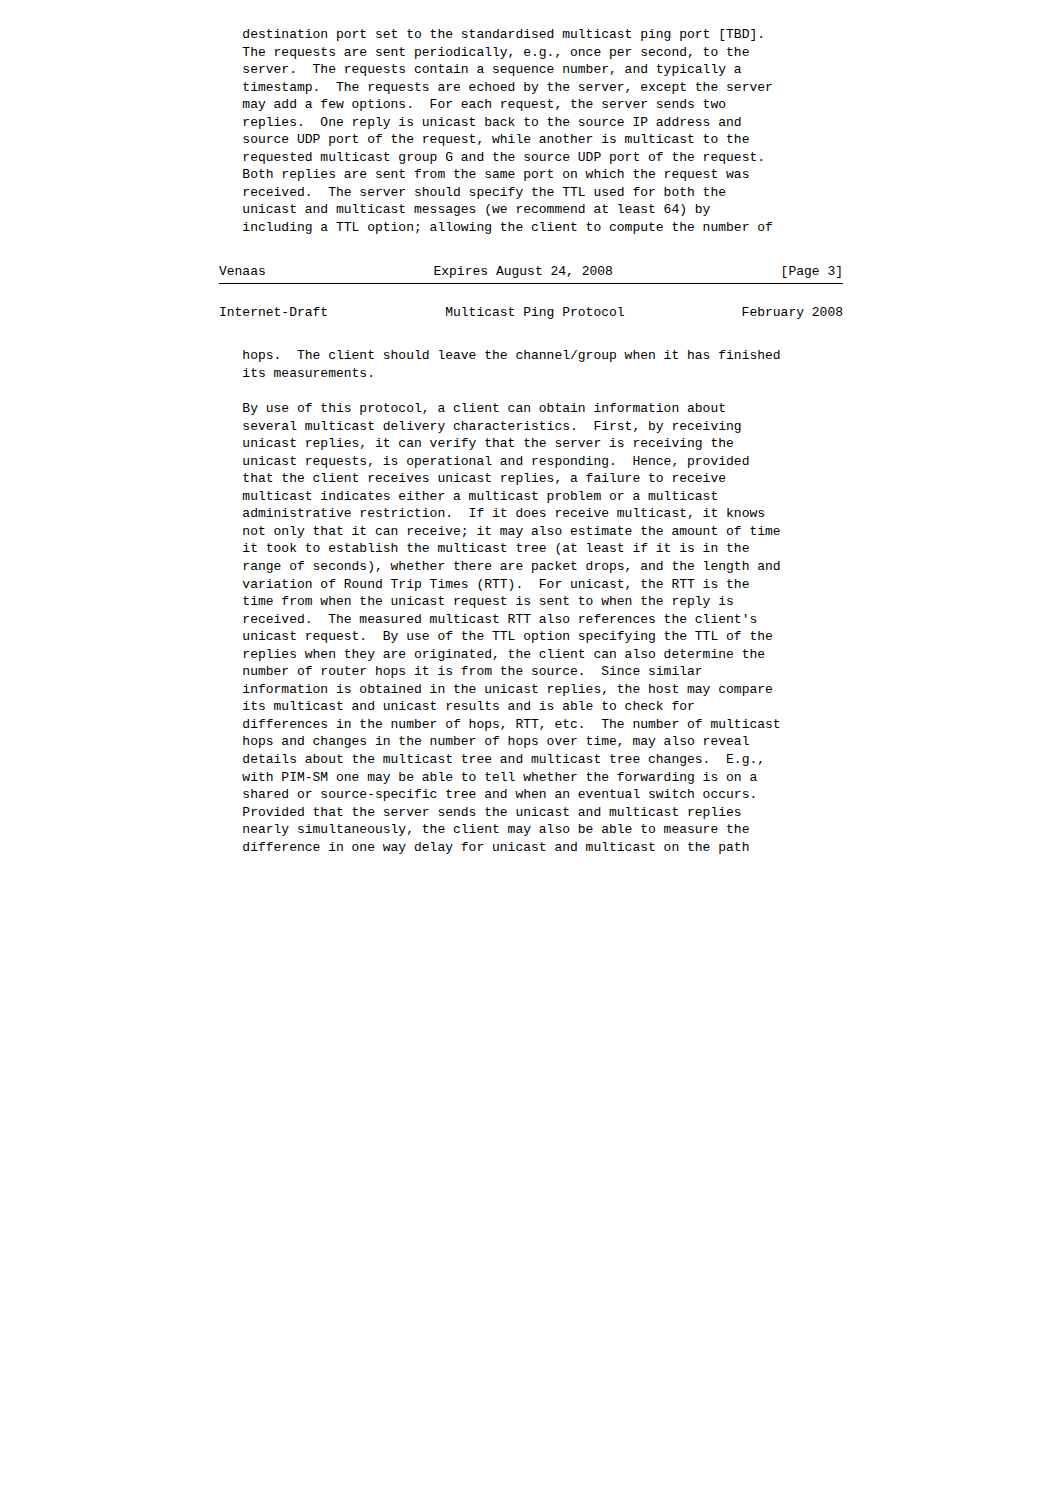destination port set to the standardised multicast ping port [TBD].
The requests are sent periodically, e.g., once per second, to the
server.  The requests contain a sequence number, and typically a
timestamp.  The requests are echoed by the server, except the server
may add a few options.  For each request, the server sends two
replies.  One reply is unicast back to the source IP address and
source UDP port of the request, while another is multicast to the
requested multicast group G and the source UDP port of the request.
Both replies are sent from the same port on which the request was
received.  The server should specify the TTL used for both the
unicast and multicast messages (we recommend at least 64) by
including a TTL option; allowing the client to compute the number of
Venaas Expires August 24, 2008 [Page 3]
Internet-Draft Multicast Ping Protocol February 2008
hops.  The client should leave the channel/group when it has finished
its measurements.

By use of this protocol, a client can obtain information about
several multicast delivery characteristics.  First, by receiving
unicast replies, it can verify that the server is receiving the
unicast requests, is operational and responding.  Hence, provided
that the client receives unicast replies, a failure to receive
multicast indicates either a multicast problem or a multicast
administrative restriction.  If it does receive multicast, it knows
not only that it can receive; it may also estimate the amount of time
it took to establish the multicast tree (at least if it is in the
range of seconds), whether there are packet drops, and the length and
variation of Round Trip Times (RTT).  For unicast, the RTT is the
time from when the unicast request is sent to when the reply is
received.  The measured multicast RTT also references the client's
unicast request.  By use of the TTL option specifying the TTL of the
replies when they are originated, the client can also determine the
number of router hops it is from the source.  Since similar
information is obtained in the unicast replies, the host may compare
its multicast and unicast results and is able to check for
differences in the number of hops, RTT, etc.  The number of multicast
hops and changes in the number of hops over time, may also reveal
details about the multicast tree and multicast tree changes.  E.g.,
with PIM-SM one may be able to tell whether the forwarding is on a
shared or source-specific tree and when an eventual switch occurs.
Provided that the server sends the unicast and multicast replies
nearly simultaneously, the client may also be able to measure the
difference in one way delay for unicast and multicast on the path